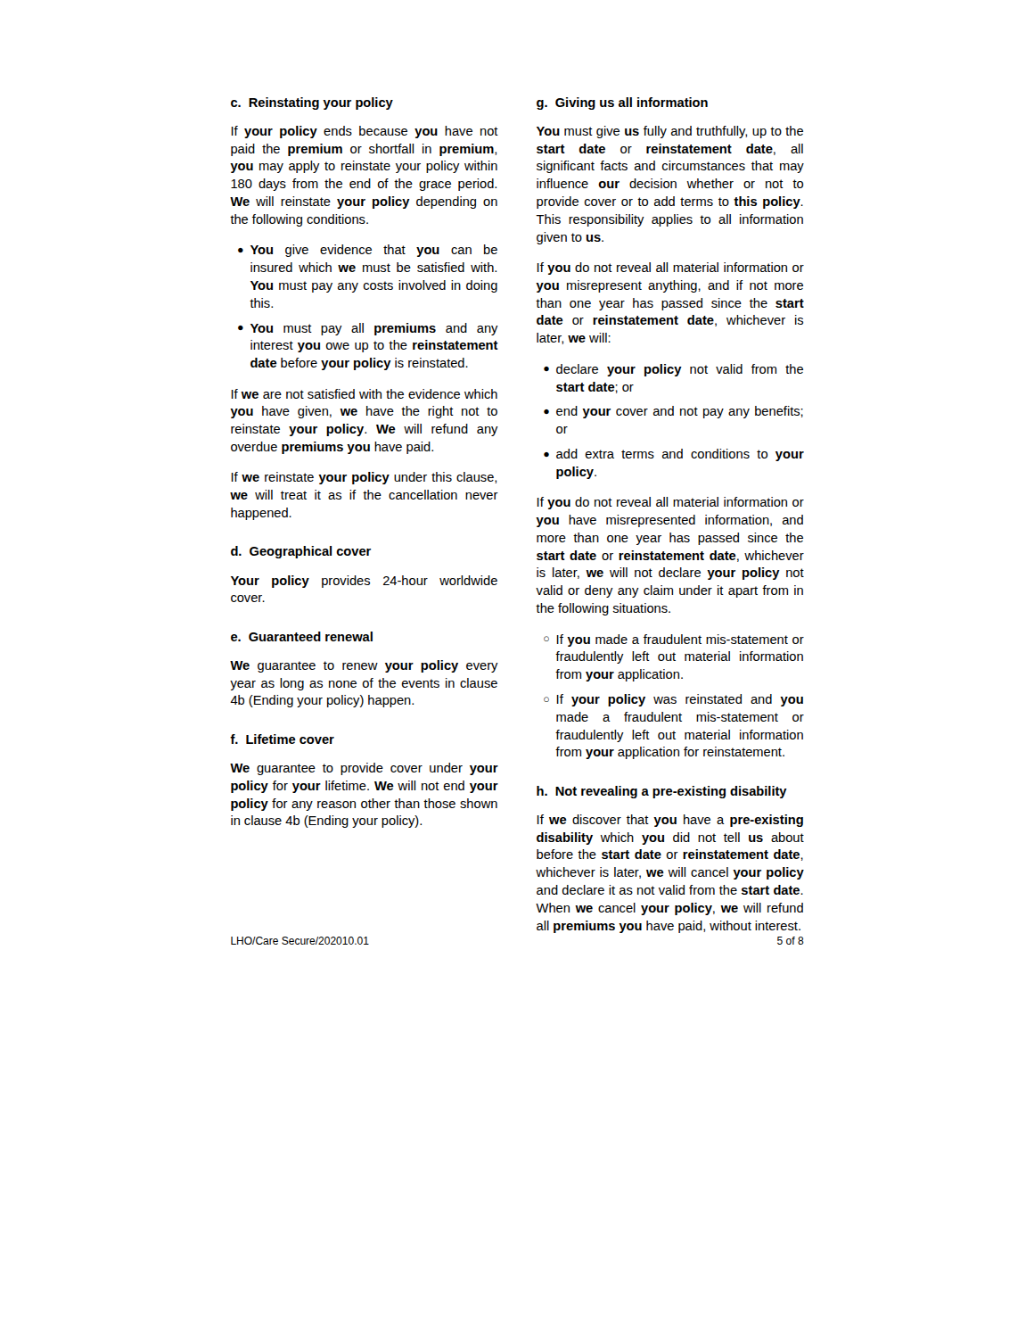c. Reinstating your policy
If your policy ends because you have not paid the premium or shortfall in premium, you may apply to reinstate your policy within 180 days from the end of the grace period. We will reinstate your policy depending on the following conditions.
You give evidence that you can be insured which we must be satisfied with. You must pay any costs involved in doing this.
You must pay all premiums and any interest you owe up to the reinstatement date before your policy is reinstated.
If we are not satisfied with the evidence which you have given, we have the right not to reinstate your policy. We will refund any overdue premiums you have paid.
If we reinstate your policy under this clause, we will treat it as if the cancellation never happened.
d. Geographical cover
Your policy provides 24-hour worldwide cover.
e. Guaranteed renewal
We guarantee to renew your policy every year as long as none of the events in clause 4b (Ending your policy) happen.
f. Lifetime cover
We guarantee to provide cover under your policy for your lifetime. We will not end your policy for any reason other than those shown in clause 4b (Ending your policy).
g. Giving us all information
You must give us fully and truthfully, up to the start date or reinstatement date, all significant facts and circumstances that may influence our decision whether or not to provide cover or to add terms to this policy. This responsibility applies to all information given to us.
If you do not reveal all material information or you misrepresent anything, and if not more than one year has passed since the start date or reinstatement date, whichever is later, we will:
declare your policy not valid from the start date; or
end your cover and not pay any benefits; or
add extra terms and conditions to your policy.
If you do not reveal all material information or you have misrepresented information, and more than one year has passed since the start date or reinstatement date, whichever is later, we will not declare your policy not valid or deny any claim under it apart from in the following situations.
If you made a fraudulent mis-statement or fraudulently left out material information from your application.
If your policy was reinstated and you made a fraudulent mis-statement or fraudulently left out material information from your application for reinstatement.
h. Not revealing a pre-existing disability
If we discover that you have a pre-existing disability which you did not tell us about before the start date or reinstatement date, whichever is later, we will cancel your policy and declare it as not valid from the start date. When we cancel your policy, we will refund all premiums you have paid, without interest.
LHO/Care Secure/202010.01 5 of 8